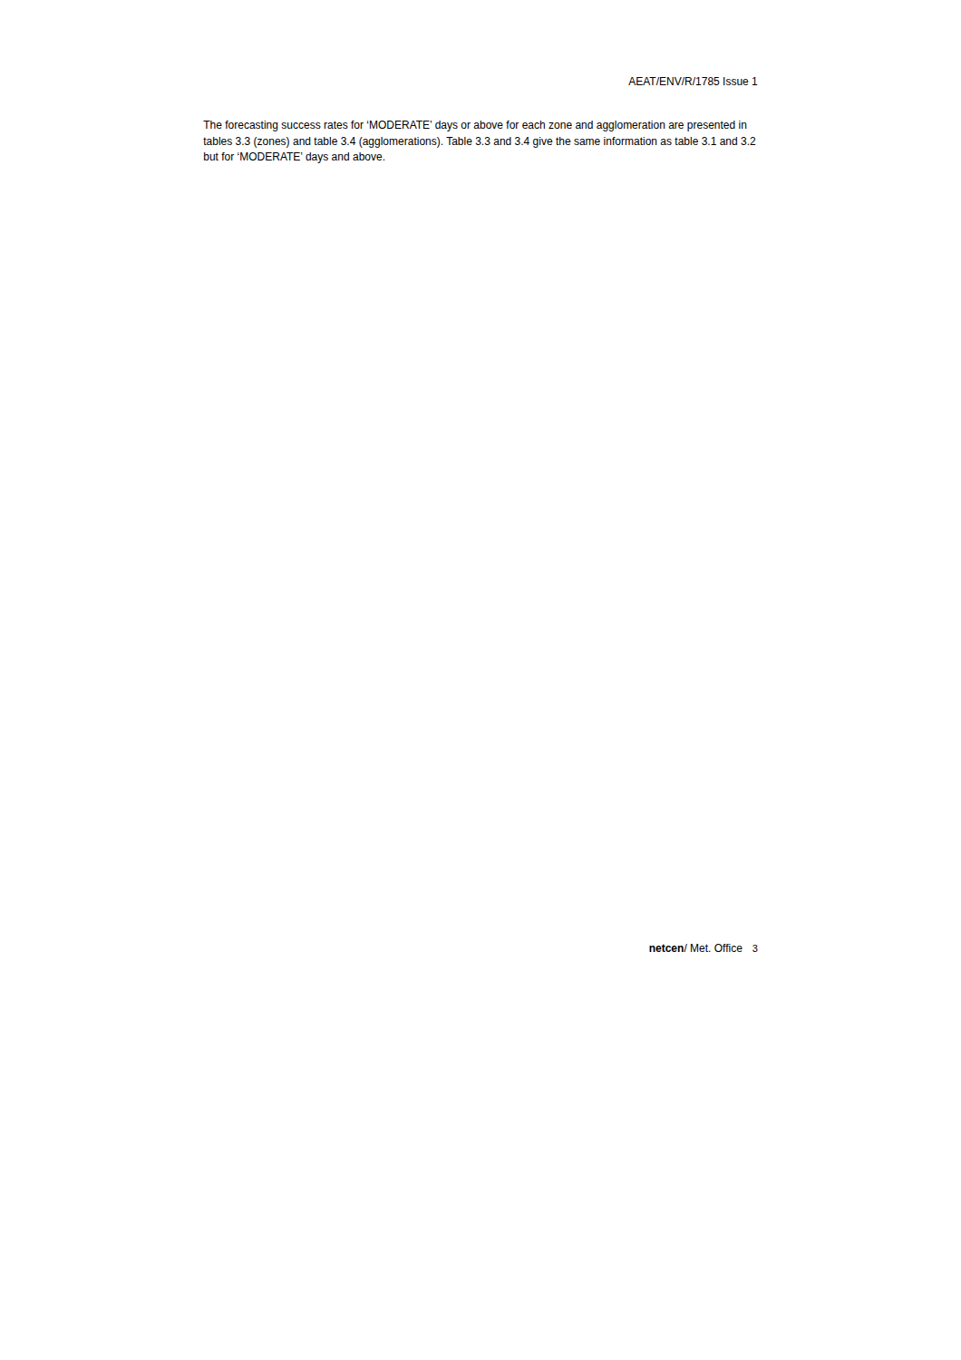AEAT/ENV/R/1785 Issue 1
The forecasting success rates for ‘MODERATE’ days or above for each zone and agglomeration are presented in tables 3.3 (zones) and table 3.4 (agglomerations). Table 3.3 and 3.4 give the same information as table 3.1 and 3.2 but for ‘MODERATE’ days and above.
netcen/ Met. Office 3